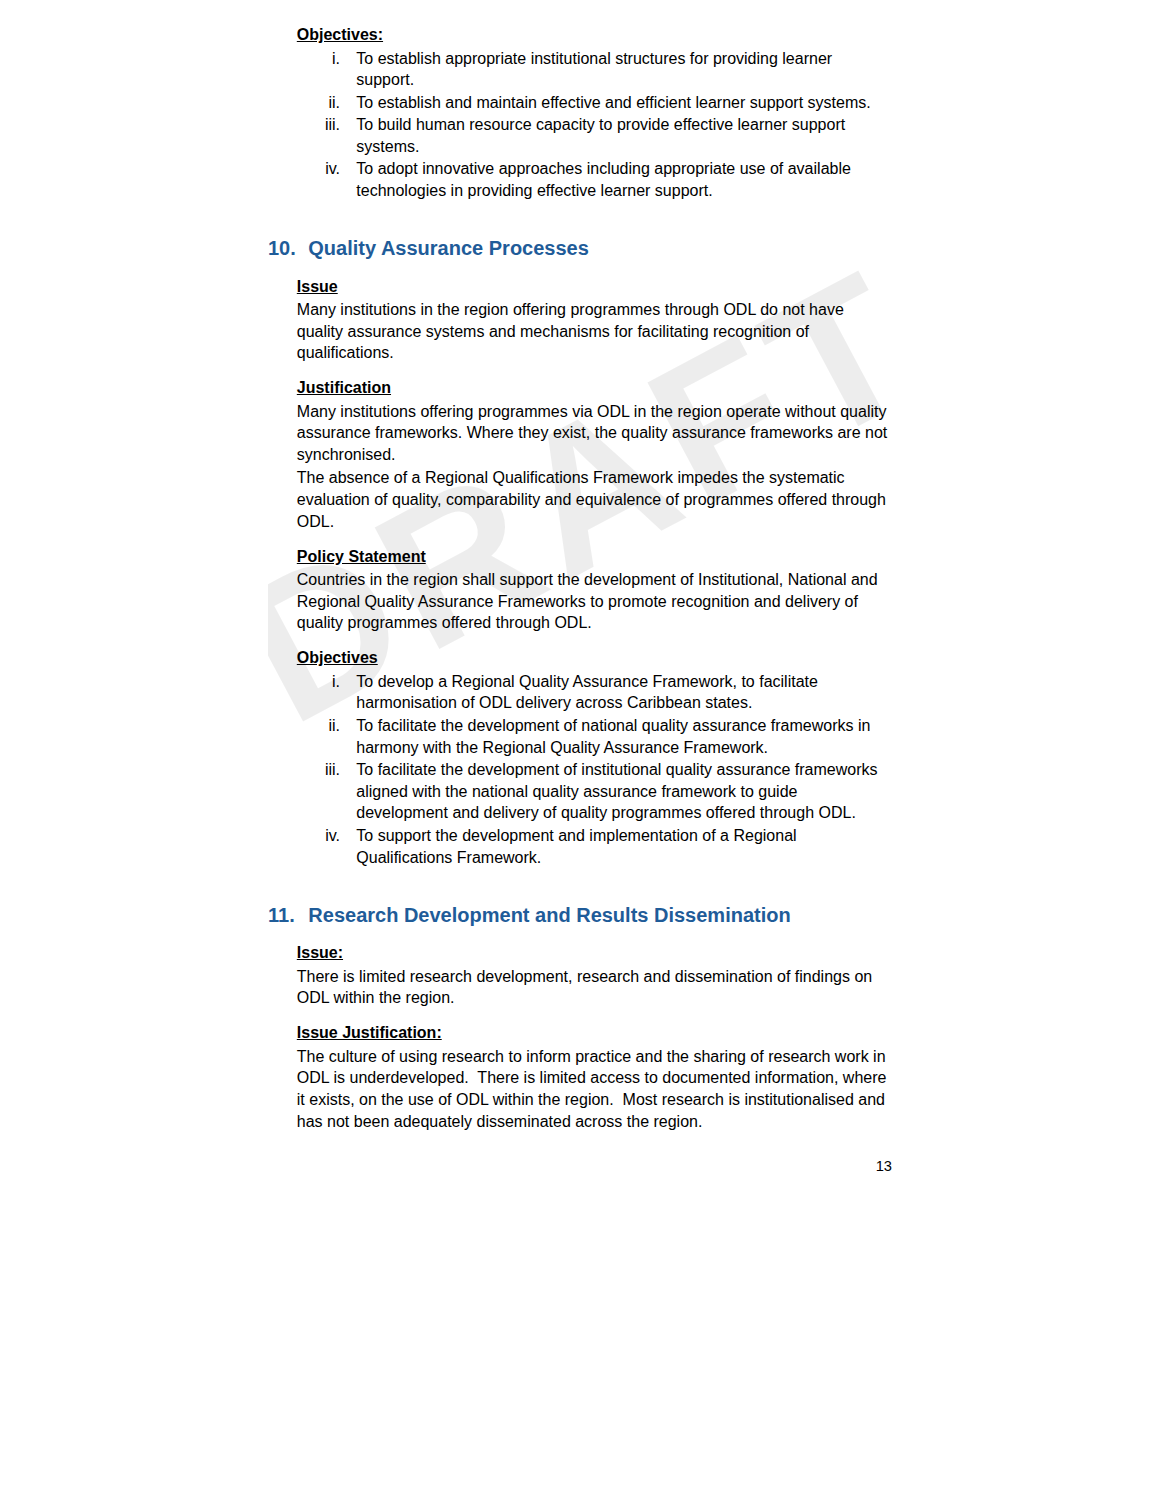DRAFT
Objectives:
i. To establish appropriate institutional structures for providing learner support.
ii. To establish and maintain effective and efficient learner support systems.
iii. To build human resource capacity to provide effective learner support systems.
iv. To adopt innovative approaches including appropriate use of available technologies in providing effective learner support.
10. Quality Assurance Processes
Issue
Many institutions in the region offering programmes through ODL do not have quality assurance systems and mechanisms for facilitating recognition of qualifications.
Justification
Many institutions offering programmes via ODL in the region operate without quality assurance frameworks. Where they exist, the quality assurance frameworks are not synchronised.
The absence of a Regional Qualifications Framework impedes the systematic evaluation of quality, comparability and equivalence of programmes offered through ODL.
Policy Statement
Countries in the region shall support the development of Institutional, National and Regional Quality Assurance Frameworks to promote recognition and delivery of quality programmes offered through ODL.
Objectives
i. To develop a Regional Quality Assurance Framework, to facilitate harmonisation of ODL delivery across Caribbean states.
ii. To facilitate the development of national quality assurance frameworks in harmony with the Regional Quality Assurance Framework.
iii. To facilitate the development of institutional quality assurance frameworks aligned with the national quality assurance framework to guide development and delivery of quality programmes offered through ODL.
iv. To support the development and implementation of a Regional Qualifications Framework.
11. Research Development and Results Dissemination
Issue:
There is limited research development, research and dissemination of findings on ODL within the region.
Issue Justification:
The culture of using research to inform practice and the sharing of research work in ODL is underdeveloped. There is limited access to documented information, where it exists, on the use of ODL within the region. Most research is institutionalised and has not been adequately disseminated across the region.
13